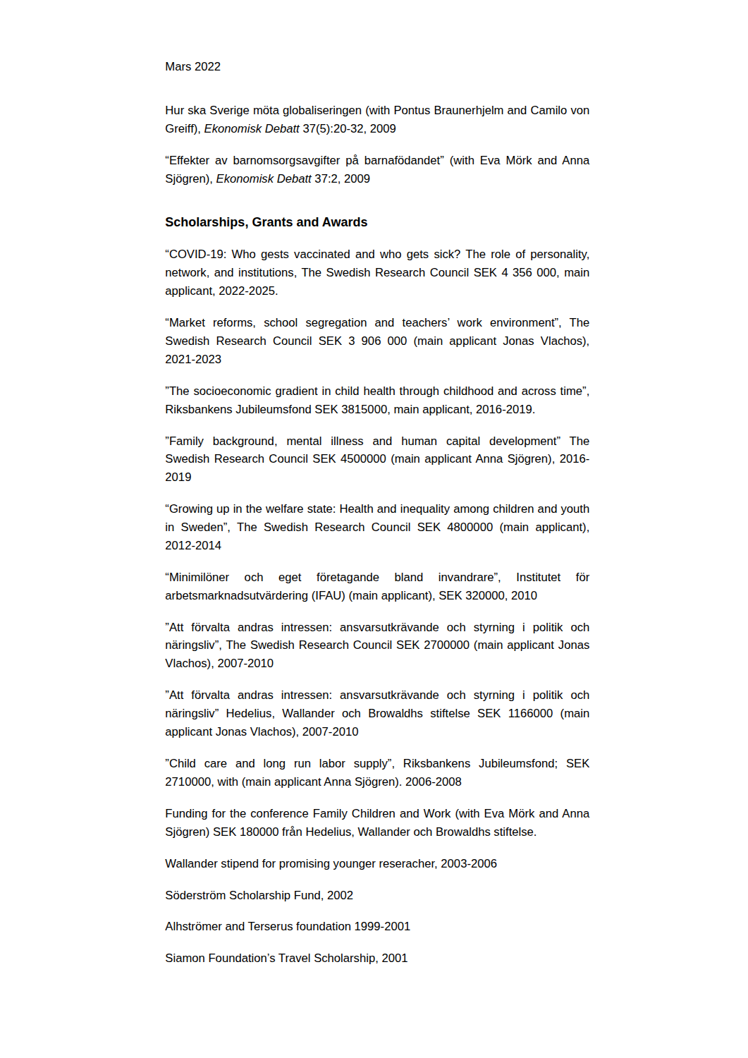Mars 2022
Hur ska Sverige möta globaliseringen (with Pontus Braunerhjelm and Camilo von Greiff), Ekonomisk Debatt 37(5):20-32, 2009
“Effekter av barnomsorgsavgifter på barnafödandet” (with Eva Mörk and Anna Sjögren), Ekonomisk Debatt 37:2, 2009
Scholarships, Grants and Awards
“COVID-19: Who gests vaccinated and who gets sick? The role of personality, network, and institutions, The Swedish Research Council SEK 4 356 000, main applicant, 2022-2025.
“Market reforms, school segregation and teachers’ work environment”, The Swedish Research Council SEK 3 906 000 (main applicant Jonas Vlachos), 2021-2023
”The socioeconomic gradient in child health through childhood and across time”, Riksbankens Jubileumsfond SEK 3815000, main applicant, 2016-2019.
”Family background, mental illness and human capital development” The Swedish Research Council SEK 4500000 (main applicant Anna Sjögren), 2016-2019
“Growing up in the welfare state: Health and inequality among children and youth in Sweden”, The Swedish Research Council SEK 4800000 (main applicant), 2012-2014
“Minimilöner och eget företagande bland invandrare”, Institutet för arbetsmarknadsutvärdering (IFAU) (main applicant), SEK 320000, 2010
”Att förvalta andras intressen: ansvarsutkrävande och styrning i politik och näringsliv”, The Swedish Research Council SEK 2700000 (main applicant Jonas Vlachos), 2007-2010
”Att förvalta andras intressen: ansvarsutkrävande och styrning i politik och näringsliv” Hedelius, Wallander och Browaldhs stiftelse SEK 1166000 (main applicant Jonas Vlachos), 2007-2010
”Child care and long run labor supply”, Riksbankens Jubileumsfond; SEK 2710000, with (main applicant Anna Sjögren). 2006-2008
Funding for the conference Family Children and Work (with Eva Mörk and Anna Sjögren) SEK 180000 från Hedelius, Wallander och Browaldhs stiftelse.
Wallander stipend for promising younger reseracher, 2003-2006
Söderström Scholarship Fund, 2002
Alhströmer and Terserus foundation 1999-2001
Siamon Foundation’s Travel Scholarship, 2001